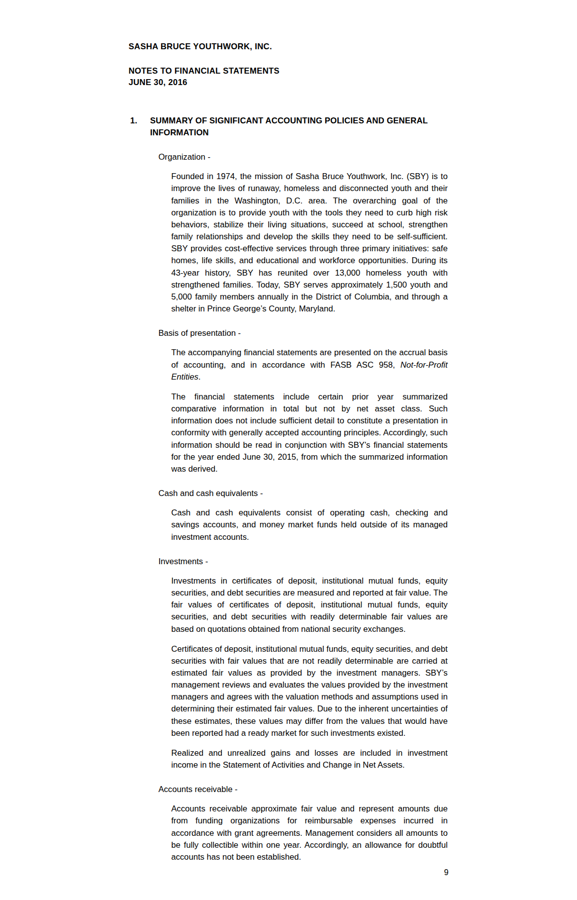SASHA BRUCE YOUTHWORK, INC.
NOTES TO FINANCIAL STATEMENTS
JUNE 30, 2016
1.
SUMMARY OF SIGNIFICANT ACCOUNTING POLICIES AND GENERAL INFORMATION
Organization -
Founded in 1974, the mission of Sasha Bruce Youthwork, Inc. (SBY) is to improve the lives of runaway, homeless and disconnected youth and their families in the Washington, D.C. area. The overarching goal of the organization is to provide youth with the tools they need to curb high risk behaviors, stabilize their living situations, succeed at school, strengthen family relationships and develop the skills they need to be self-sufficient. SBY provides cost-effective services through three primary initiatives: safe homes, life skills, and educational and workforce opportunities. During its 43-year history, SBY has reunited over 13,000 homeless youth with strengthened families. Today, SBY serves approximately 1,500 youth and 5,000 family members annually in the District of Columbia, and through a shelter in Prince George’s County, Maryland.
Basis of presentation -
The accompanying financial statements are presented on the accrual basis of accounting, and in accordance with FASB ASC 958, Not-for-Profit Entities.
The financial statements include certain prior year summarized comparative information in total but not by net asset class. Such information does not include sufficient detail to constitute a presentation in conformity with generally accepted accounting principles. Accordingly, such information should be read in conjunction with SBY's financial statements for the year ended June 30, 2015, from which the summarized information was derived.
Cash and cash equivalents -
Cash and cash equivalents consist of operating cash, checking and savings accounts, and money market funds held outside of its managed investment accounts.
Investments -
Investments in certificates of deposit, institutional mutual funds, equity securities, and debt securities are measured and reported at fair value. The fair values of certificates of deposit, institutional mutual funds, equity securities, and debt securities with readily determinable fair values are based on quotations obtained from national security exchanges.
Certificates of deposit, institutional mutual funds, equity securities, and debt securities with fair values that are not readily determinable are carried at estimated fair values as provided by the investment managers. SBY’s management reviews and evaluates the values provided by the investment managers and agrees with the valuation methods and assumptions used in determining their estimated fair values. Due to the inherent uncertainties of these estimates, these values may differ from the values that would have been reported had a ready market for such investments existed.
Realized and unrealized gains and losses are included in investment income in the Statement of Activities and Change in Net Assets.
Accounts receivable -
Accounts receivable approximate fair value and represent amounts due from funding organizations for reimbursable expenses incurred in accordance with grant agreements. Management considers all amounts to be fully collectible within one year. Accordingly, an allowance for doubtful accounts has not been established.
9